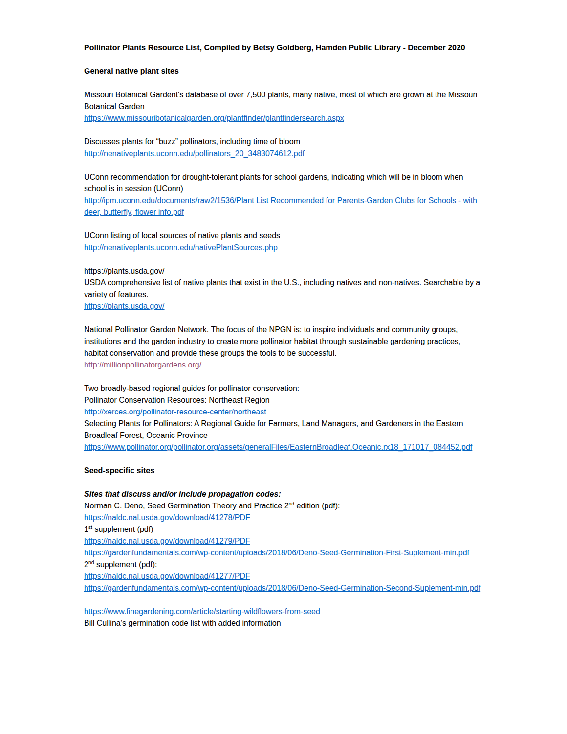Pollinator Plants Resource List, Compiled by Betsy Goldberg, Hamden Public Library - December 2020
General native plant sites
Missouri Botanical Gardent's database of over 7,500 plants, many native, most of which are grown at the Missouri Botanical Garden
https://www.missouribotanicalgarden.org/plantfinder/plantfindersearch.aspx
Discusses plants for “buzz” pollinators, including time of bloom
http://nenativeplants.uconn.edu/pollinators_20_3483074612.pdf
UConn recommendation for drought-tolerant plants for school gardens, indicating which will be in bloom when school is in session (UConn)
http://ipm.uconn.edu/documents/raw2/1536/Plant List Recommended for Parents-Garden Clubs for Schools - with deer, butterfly, flower info.pdf
UConn listing of local sources of native plants and seeds
http://nenativeplants.uconn.edu/nativePlantSources.php
https://plants.usda.gov/
USDA comprehensive list of native plants that exist in the U.S., including natives and non-natives. Searchable by a variety of features.
https://plants.usda.gov/
National Pollinator Garden Network. The focus of the NPGN is: to inspire individuals and community groups, institutions and the garden industry to create more pollinator habitat through sustainable gardening practices, habitat conservation and provide these groups the tools to be successful.
http://millionpollinatorgardens.org/
Two broadly-based regional guides for pollinator conservation:
Pollinator Conservation Resources: Northeast Region
http://xerces.org/pollinator-resource-center/northeast
Selecting Plants for Pollinators: A Regional Guide for Farmers, Land Managers, and Gardeners in the Eastern Broadleaf Forest, Oceanic Province
https://www.pollinator.org/pollinator.org/assets/generalFiles/EasternBroadleaf.Oceanic.rx18_171017_084452.pdf
Seed-specific sites
Sites that discuss and/or include propagation codes:
Norman C. Deno, Seed Germination Theory and Practice 2nd edition (pdf):
https://naldc.nal.usda.gov/download/41278/PDF
1st supplement (pdf)
https://naldc.nal.usda.gov/download/41279/PDF
https://gardenfundamentals.com/wp-content/uploads/2018/06/Deno-Seed-Germination-First-Suplement-min.pdf
2nd supplement (pdf):
https://naldc.nal.usda.gov/download/41277/PDF
https://gardenfundamentals.com/wp-content/uploads/2018/06/Deno-Seed-Germination-Second-Suplement-min.pdf
https://www.finegardening.com/article/starting-wildflowers-from-seed
Bill Cullina’s germination code list with added information